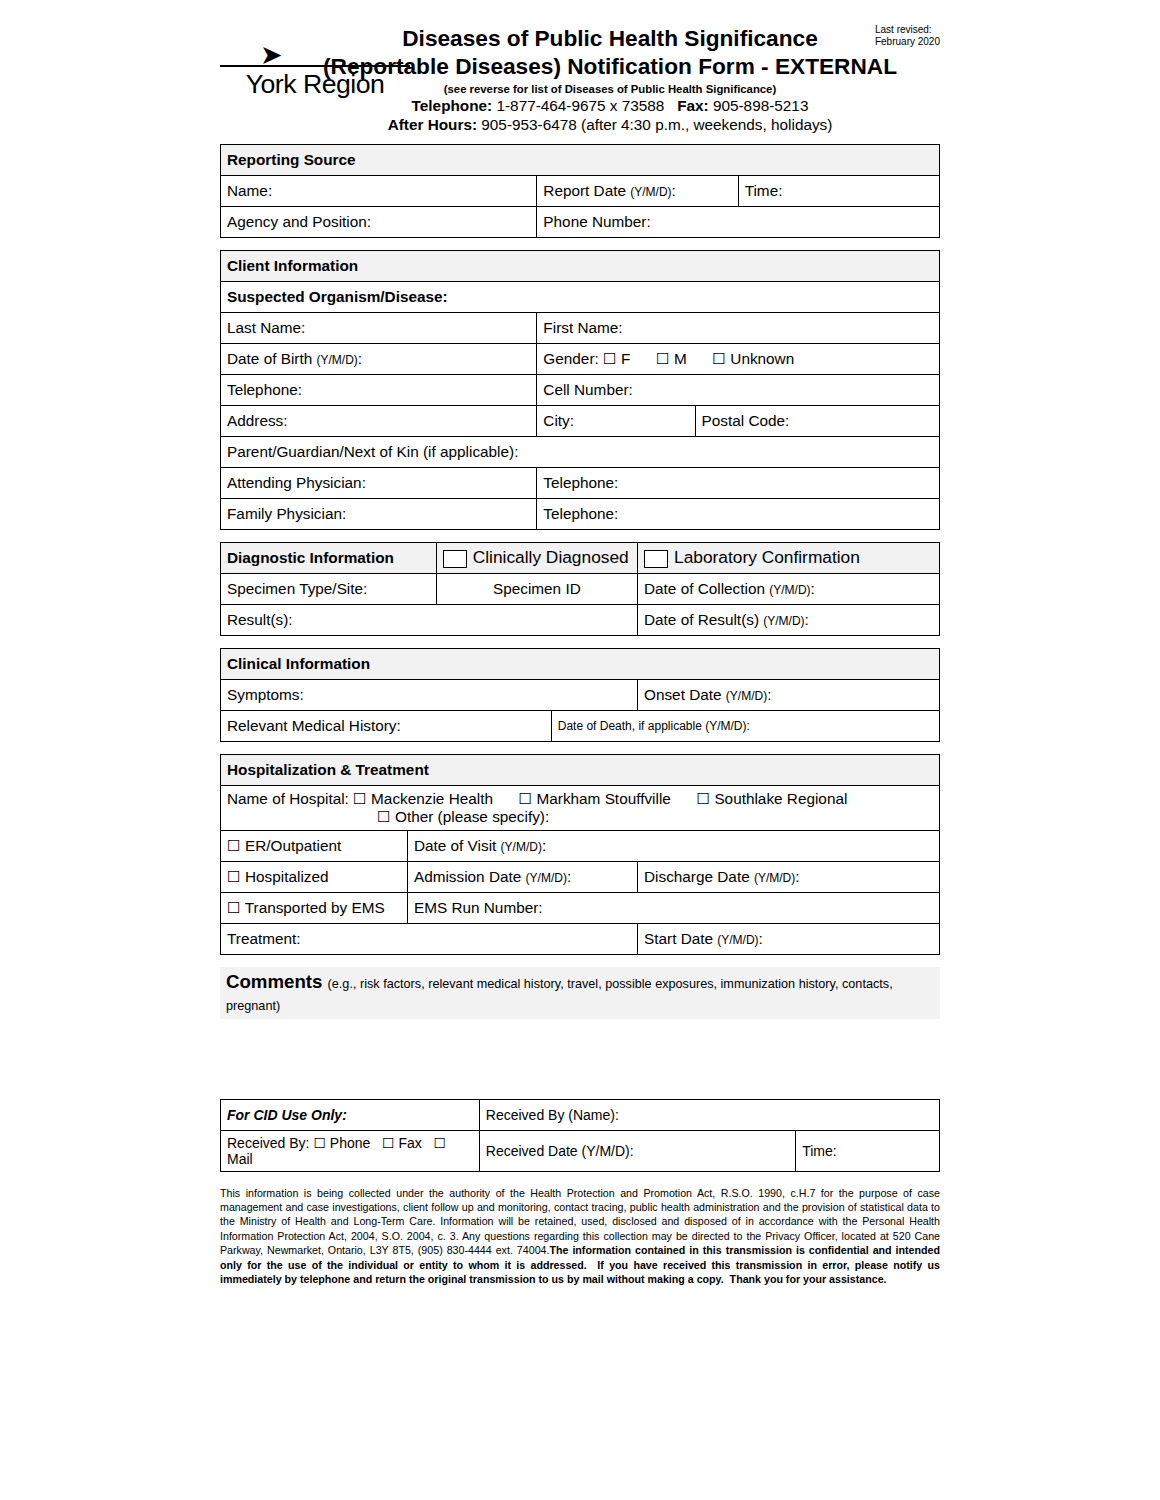Last revised:
February 2020
➤
York Region
Diseases of Public Health Significance
(Reportable Diseases) Notification Form - EXTERNAL
(see reverse for list of Diseases of Public Health Significance)
Telephone: 1-877-464-9675 x 73588 Fax: 905-898-5213
After Hours: 905-953-6478 (after 4:30 p.m., weekends, holidays)
| Reporting Source |
| Name: | Report Date (Y/M/D) : | Time: |
| Agency and Position: | Phone Number: |
| Client Information |
| Suspected Organism/Disease: |
| Last Name: | First Name: |
| Date of Birth (Y/M/D) : | Gender: ☐ F ☐ M ☐ Unknown |
| Telephone: | Cell Number: |
| Address: | City: | Postal Code: |
| Parent/Guardian/Next of Kin (if applicable): |
| Attending Physician: | Telephone: |
| Family Physician: | Telephone: |
| Diagnostic Information | Clinically Diagnosed | Laboratory Confirmation |
| Specimen Type/Site: | Specimen ID | Date of Collection (Y/M/D) : |
| Result(s): | Date of Result(s) (Y/M/D) : |
| Clinical Information |
| Symptoms: | Onset Date (Y/M/D) : |
| Relevant Medical History: | Date of Death, if applicable (Y/M/D): |
| Hospitalization & Treatment |
| Name of Hospital: ☐ Mackenzie Health ☐ Markham Stouffville ☐ Southlake Regional ☐ Other (please specify): |
| ☐ ER/Outpatient | Date of Visit (Y/M/D) : |
| ☐ Hospitalized | Admission Date (Y/M/D) : | Discharge Date (Y/M/D) : |
| ☐ Transported by EMS | EMS Run Number: |
| Treatment: | Start Date (Y/M/D) : |
Comments (e.g., risk factors, relevant medical history, travel, possible exposures, immunization history, contacts, pregnant)
| For CID Use Only: | Received By (Name): |
| Received By: ☐ Phone ☐ Fax ☐ Mail | Received Date (Y/M/D): | Time: |
This information is being collected under the authority of the Health Protection and Promotion Act, R.S.O. 1990, c.H.7 for the purpose of case management and case investigations, client follow up and monitoring, contact tracing, public health administration and the provision of statistical data to the Ministry of Health and Long-Term Care. Information will be retained, used, disclosed and disposed of in accordance with the Personal Health Information Protection Act, 2004, S.O. 2004, c. 3. Any questions regarding this collection may be directed to the Privacy Officer, located at 520 Cane Parkway, Newmarket, Ontario, L3Y 8T5, (905) 830-4444 ext. 74004.The information contained in this transmission is confidential and intended only for the use of the individual or entity to whom it is addressed. If you have received this transmission in error, please notify us immediately by telephone and return the original transmission to us by mail without making a copy. Thank you for your assistance.